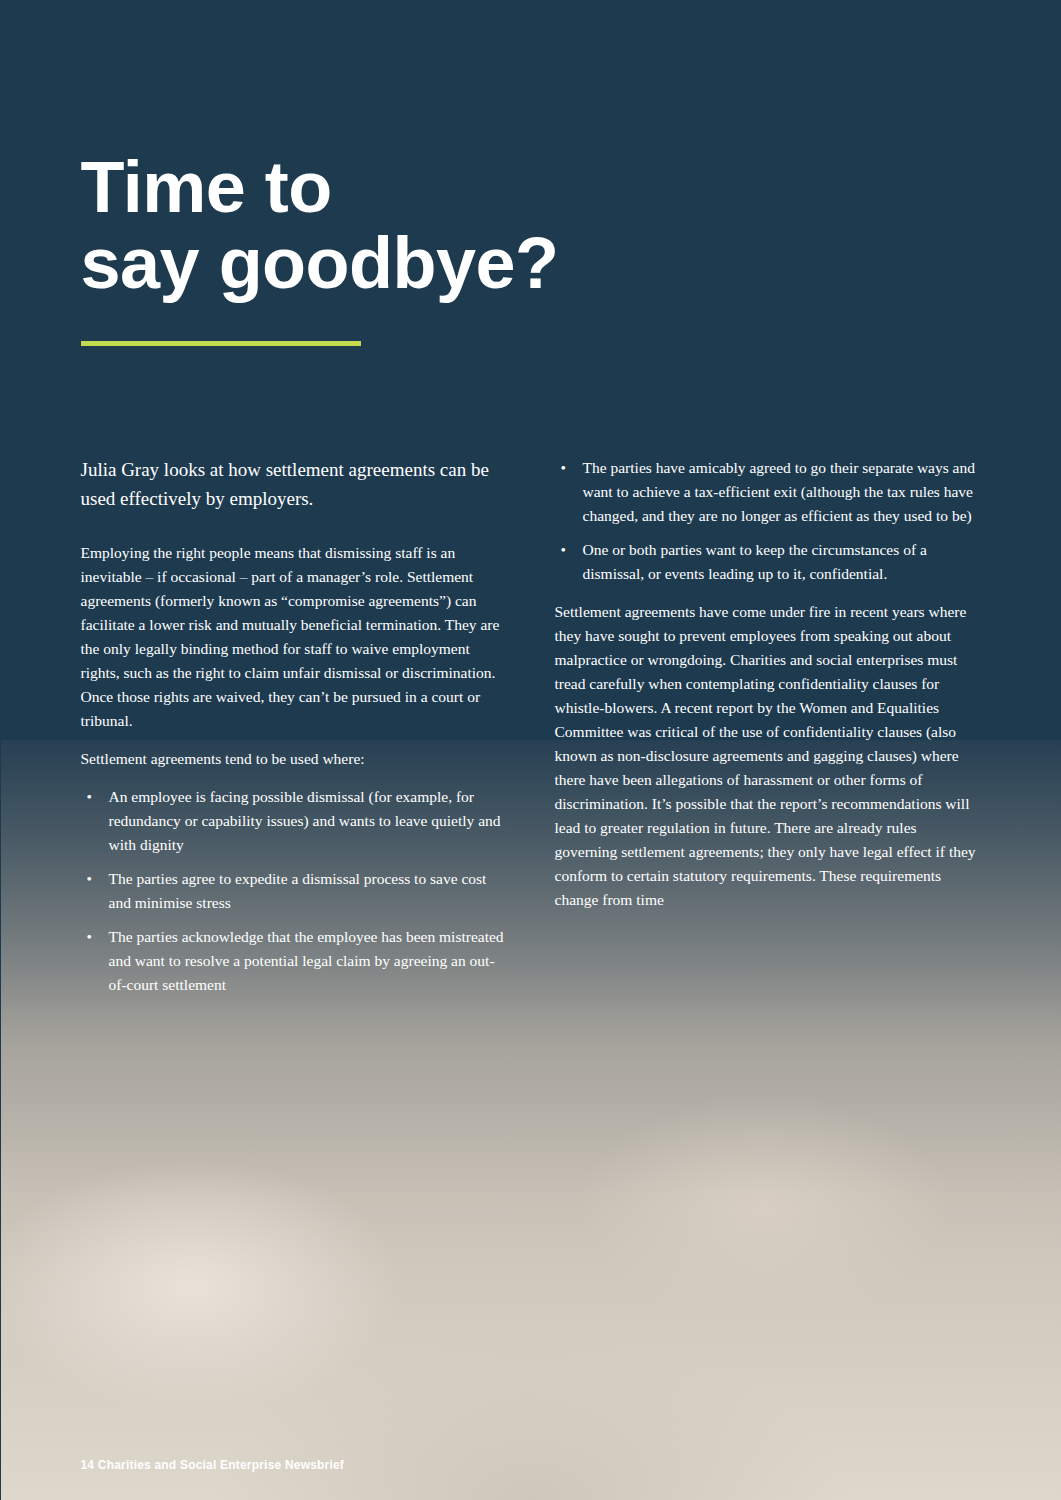Time to
say goodbye?
Julia Gray looks at how settlement agreements can be used effectively by employers.
Employing the right people means that dismissing staff is an inevitable – if occasional – part of a manager’s role. Settlement agreements (formerly known as “compromise agreements”) can facilitate a lower risk and mutually beneficial termination. They are the only legally binding method for staff to waive employment rights, such as the right to claim unfair dismissal or discrimination. Once those rights are waived, they can’t be pursued in a court or tribunal.
Settlement agreements tend to be used where:
An employee is facing possible dismissal (for example, for redundancy or capability issues) and wants to leave quietly and with dignity
The parties agree to expedite a dismissal process to save cost and minimise stress
The parties acknowledge that the employee has been mistreated and want to resolve a potential legal claim by agreeing an out-of-court settlement
The parties have amicably agreed to go their separate ways and want to achieve a tax-efficient exit (although the tax rules have changed, and they are no longer as efficient as they used to be)
One or both parties want to keep the circumstances of a dismissal, or events leading up to it, confidential.
Settlement agreements have come under fire in recent years where they have sought to prevent employees from speaking out about malpractice or wrongdoing. Charities and social enterprises must tread carefully when contemplating confidentiality clauses for whistle-blowers. A recent report by the Women and Equalities Committee was critical of the use of confidentiality clauses (also known as non-disclosure agreements and gagging clauses) where there have been allegations of harassment or other forms of discrimination. It’s possible that the report’s recommendations will lead to greater regulation in future. There are already rules governing settlement agreements; they only have legal effect if they conform to certain statutory requirements. These requirements change from time
14 Charities and Social Enterprise Newsbrief